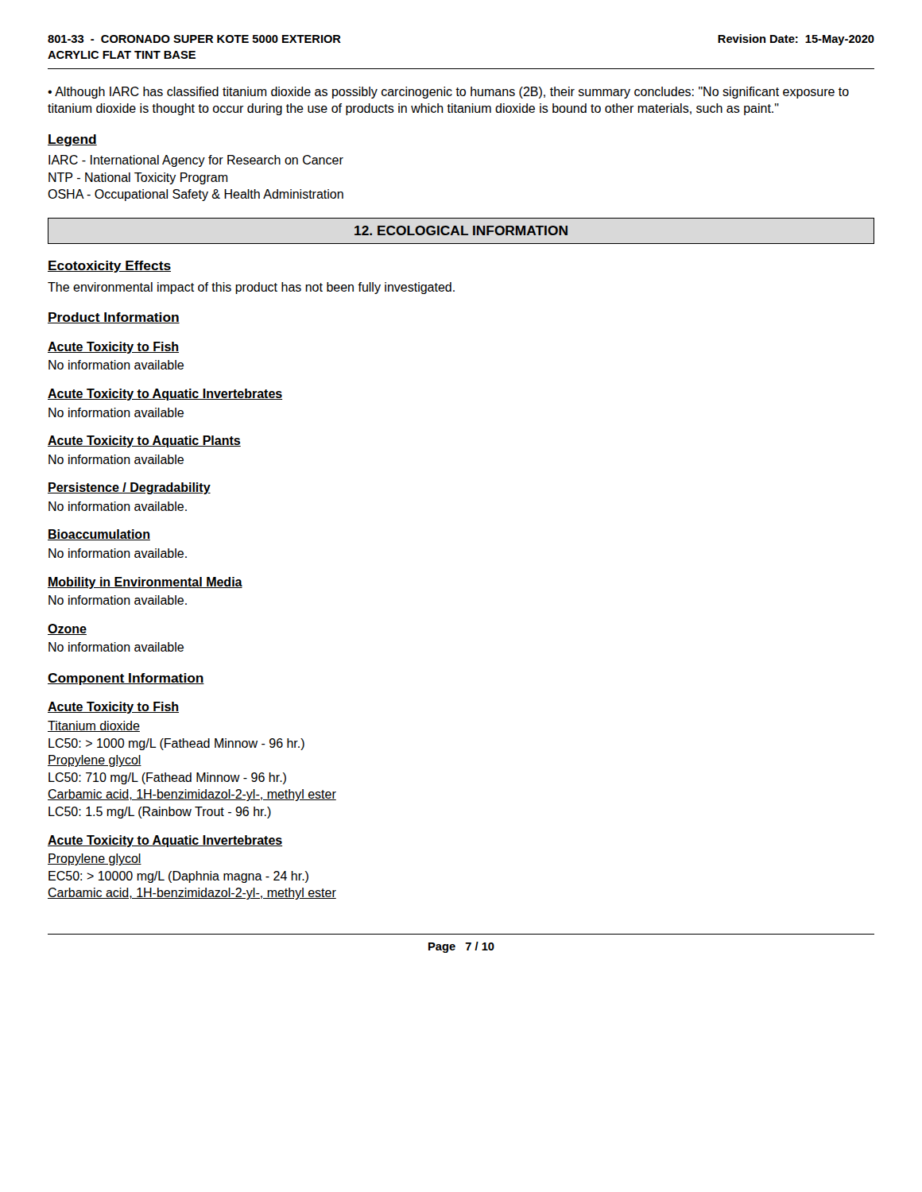801-33 - CORONADO SUPER KOTE 5000 EXTERIOR
ACRYLIC FLAT TINT BASE
Revision Date: 15-May-2020
• Although IARC has classified titanium dioxide as possibly carcinogenic to humans (2B), their summary concludes: "No significant exposure to titanium dioxide is thought to occur during the use of products in which titanium dioxide is bound to other materials, such as paint."
Legend
IARC - International Agency for Research on Cancer
NTP - National Toxicity Program
OSHA - Occupational Safety & Health Administration
12. ECOLOGICAL INFORMATION
Ecotoxicity Effects
The environmental impact of this product has not been fully investigated.
Product Information
Acute Toxicity to Fish
No information available
Acute Toxicity to Aquatic Invertebrates
No information available
Acute Toxicity to Aquatic Plants
No information available
Persistence / Degradability
No information available.
Bioaccumulation
No information available.
Mobility in Environmental Media
No information available.
Ozone
No information available
Component Information
Acute Toxicity to Fish
Titanium dioxide
LC50: > 1000 mg/L (Fathead Minnow - 96 hr.)
Propylene glycol
LC50: 710 mg/L (Fathead Minnow - 96 hr.)
Carbamic acid, 1H-benzimidazol-2-yl-, methyl ester
LC50: 1.5 mg/L (Rainbow Trout - 96 hr.)
Acute Toxicity to Aquatic Invertebrates
Propylene glycol
EC50: > 10000 mg/L (Daphnia magna - 24 hr.)
Carbamic acid, 1H-benzimidazol-2-yl-, methyl ester
Page 7 / 10